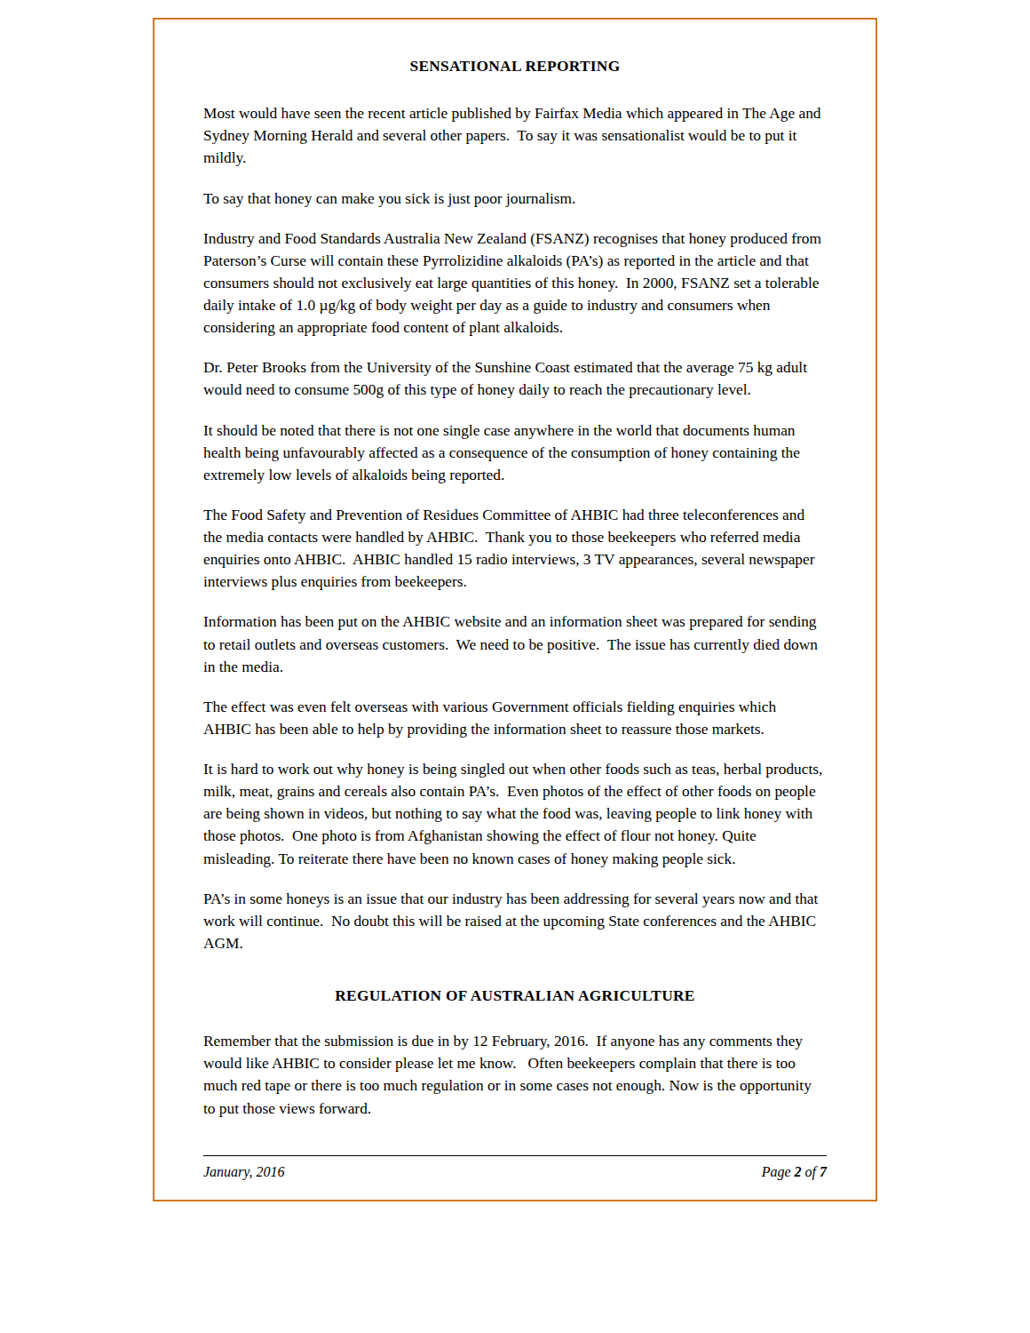SENSATIONAL REPORTING
Most would have seen the recent article published by Fairfax Media which appeared in The Age and Sydney Morning Herald and several other papers. To say it was sensationalist would be to put it mildly.
To say that honey can make you sick is just poor journalism.
Industry and Food Standards Australia New Zealand (FSANZ) recognises that honey produced from Paterson’s Curse will contain these Pyrrolizidine alkaloids (PA’s) as reported in the article and that consumers should not exclusively eat large quantities of this honey. In 2000, FSANZ set a tolerable daily intake of 1.0 µg/kg of body weight per day as a guide to industry and consumers when considering an appropriate food content of plant alkaloids.
Dr. Peter Brooks from the University of the Sunshine Coast estimated that the average 75 kg adult would need to consume 500g of this type of honey daily to reach the precautionary level.
It should be noted that there is not one single case anywhere in the world that documents human health being unfavourably affected as a consequence of the consumption of honey containing the extremely low levels of alkaloids being reported.
The Food Safety and Prevention of Residues Committee of AHBIC had three teleconferences and the media contacts were handled by AHBIC. Thank you to those beekeepers who referred media enquiries onto AHBIC. AHBIC handled 15 radio interviews, 3 TV appearances, several newspaper interviews plus enquiries from beekeepers.
Information has been put on the AHBIC website and an information sheet was prepared for sending to retail outlets and overseas customers. We need to be positive. The issue has currently died down in the media.
The effect was even felt overseas with various Government officials fielding enquiries which AHBIC has been able to help by providing the information sheet to reassure those markets.
It is hard to work out why honey is being singled out when other foods such as teas, herbal products, milk, meat, grains and cereals also contain PA’s. Even photos of the effect of other foods on people are being shown in videos, but nothing to say what the food was, leaving people to link honey with those photos. One photo is from Afghanistan showing the effect of flour not honey. Quite misleading. To reiterate there have been no known cases of honey making people sick.
PA’s in some honeys is an issue that our industry has been addressing for several years now and that work will continue. No doubt this will be raised at the upcoming State conferences and the AHBIC AGM.
REGULATION OF AUSTRALIAN AGRICULTURE
Remember that the submission is due in by 12 February, 2016. If anyone has any comments they would like AHBIC to consider please let me know. Often beekeepers complain that there is too much red tape or there is too much regulation or in some cases not enough. Now is the opportunity to put those views forward.
January, 2016 Page 2 of 7